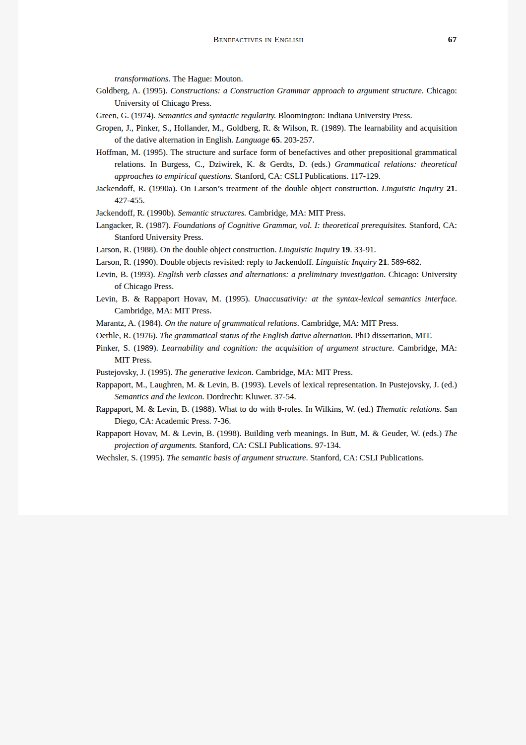Benefactives in English 67
transformations. The Hague: Mouton.
Goldberg, A. (1995). Constructions: a Construction Grammar approach to argument structure. Chicago: University of Chicago Press.
Green, G. (1974). Semantics and syntactic regularity. Bloomington: Indiana University Press.
Gropen, J., Pinker, S., Hollander, M., Goldberg, R. & Wilson, R. (1989). The learnability and acquisition of the dative alternation in English. Language 65. 203-257.
Hoffman, M. (1995). The structure and surface form of benefactives and other prepositional grammatical relations. In Burgess, C., Dziwirek, K. & Gerdts, D. (eds.) Grammatical relations: theoretical approaches to empirical questions. Stanford, CA: CSLI Publications. 117-129.
Jackendoff, R. (1990a). On Larson’s treatment of the double object construction. Linguistic Inquiry 21. 427-455.
Jackendoff, R. (1990b). Semantic structures. Cambridge, MA: MIT Press.
Langacker, R. (1987). Foundations of Cognitive Grammar, vol. I: theoretical prerequisites. Stanford, CA: Stanford University Press.
Larson, R. (1988). On the double object construction. Linguistic Inquiry 19. 33-91.
Larson, R. (1990). Double objects revisited: reply to Jackendoff. Linguistic Inquiry 21. 589-682.
Levin, B. (1993). English verb classes and alternations: a preliminary investigation. Chicago: University of Chicago Press.
Levin, B. & Rappaport Hovav, M. (1995). Unaccusativity: at the syntax-lexical semantics interface. Cambridge, MA: MIT Press.
Marantz, A. (1984). On the nature of grammatical relations. Cambridge, MA: MIT Press.
Oerhle, R. (1976). The grammatical status of the English dative alternation. PhD dissertation, MIT.
Pinker, S. (1989). Learnability and cognition: the acquisition of argument structure. Cambridge, MA: MIT Press.
Pustejovsky, J. (1995). The generative lexicon. Cambridge, MA: MIT Press.
Rappaport, M., Laughren, M. & Levin, B. (1993). Levels of lexical representation. In Pustejovsky, J. (ed.) Semantics and the lexicon. Dordrecht: Kluwer. 37-54.
Rappaport, M. & Levin, B. (1988). What to do with θ-roles. In Wilkins, W. (ed.) Thematic relations. San Diego, CA: Academic Press. 7-36.
Rappaport Hovav, M. & Levin, B. (1998). Building verb meanings. In Butt, M. & Geuder, W. (eds.) The projection of arguments. Stanford, CA: CSLI Publications. 97-134.
Wechsler, S. (1995). The semantic basis of argument structure. Stanford, CA: CSLI Publications.